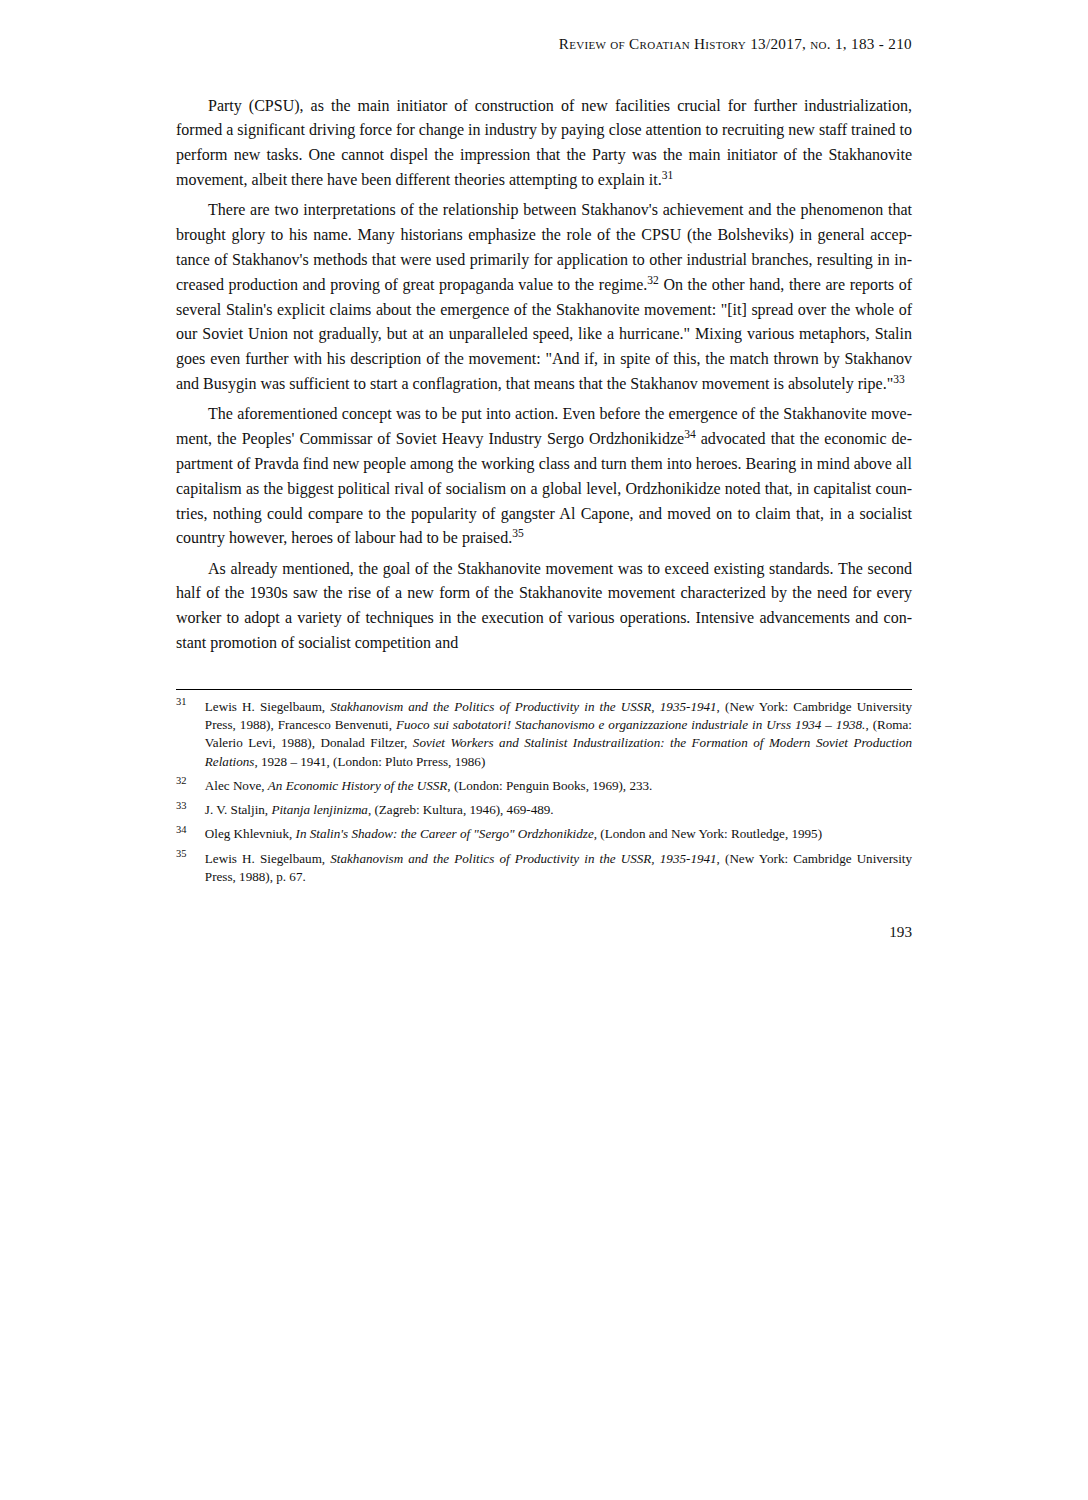Review of Croatian History 13/2017, no. 1, 183 - 210
Party (CPSU), as the main initiator of construction of new facilities crucial for further industrialization, formed a significant driving force for change in industry by paying close attention to recruiting new staff trained to perform new tasks. One cannot dispel the impression that the Party was the main initiator of the Stakhanovite movement, albeit there have been different theories attempting to explain it.31
There are two interpretations of the relationship between Stakhanov's achievement and the phenomenon that brought glory to his name. Many historians emphasize the role of the CPSU (the Bolsheviks) in general acceptance of Stakhanov's methods that were used primarily for application to other industrial branches, resulting in increased production and proving of great propaganda value to the regime.32 On the other hand, there are reports of several Stalin's explicit claims about the emergence of the Stakhanovite movement: "[it] spread over the whole of our Soviet Union not gradually, but at an unparalleled speed, like a hurricane." Mixing various metaphors, Stalin goes even further with his description of the movement: "And if, in spite of this, the match thrown by Stakhanov and Busygin was sufficient to start a conflagration, that means that the Stakhanov movement is absolutely ripe."33
The aforementioned concept was to be put into action. Even before the emergence of the Stakhanovite movement, the Peoples' Commissar of Soviet Heavy Industry Sergo Ordzhonikidze34 advocated that the economic department of Pravda find new people among the working class and turn them into heroes. Bearing in mind above all capitalism as the biggest political rival of socialism on a global level, Ordzhonikidze noted that, in capitalist countries, nothing could compare to the popularity of gangster Al Capone, and moved on to claim that, in a socialist country however, heroes of labour had to be praised.35
As already mentioned, the goal of the Stakhanovite movement was to exceed existing standards. The second half of the 1930s saw the rise of a new form of the Stakhanovite movement characterized by the need for every worker to adopt a variety of techniques in the execution of various operations. Intensive advancements and constant promotion of socialist competition and
31 Lewis H. Siegelbaum, Stakhanovism and the Politics of Productivity in the USSR, 1935-1941, (New York: Cambridge University Press, 1988), Francesco Benvenuti, Fuoco sui sabotatori! Stachanovismo e organizzazione industriale in Urss 1934 – 1938., (Roma: Valerio Levi, 1988), Donalad Filtzer, Soviet Workers and Stalinist Industrailization: the Formation of Modern Soviet Production Relations, 1928 – 1941, (London: Pluto Prress, 1986)
32 Alec Nove, An Economic History of the USSR, (London: Penguin Books, 1969), 233.
33 J. V. Staljin, Pitanja lenjinizma, (Zagreb: Kultura, 1946), 469-489.
34 Oleg Khlevniuk, In Stalin's Shadow: the Career of "Sergo" Ordzhonikidze, (London and New York: Routledge, 1995)
35 Lewis H. Siegelbaum, Stakhanovism and the Politics of Productivity in the USSR, 1935-1941, (New York: Cambridge University Press, 1988), p. 67.
193